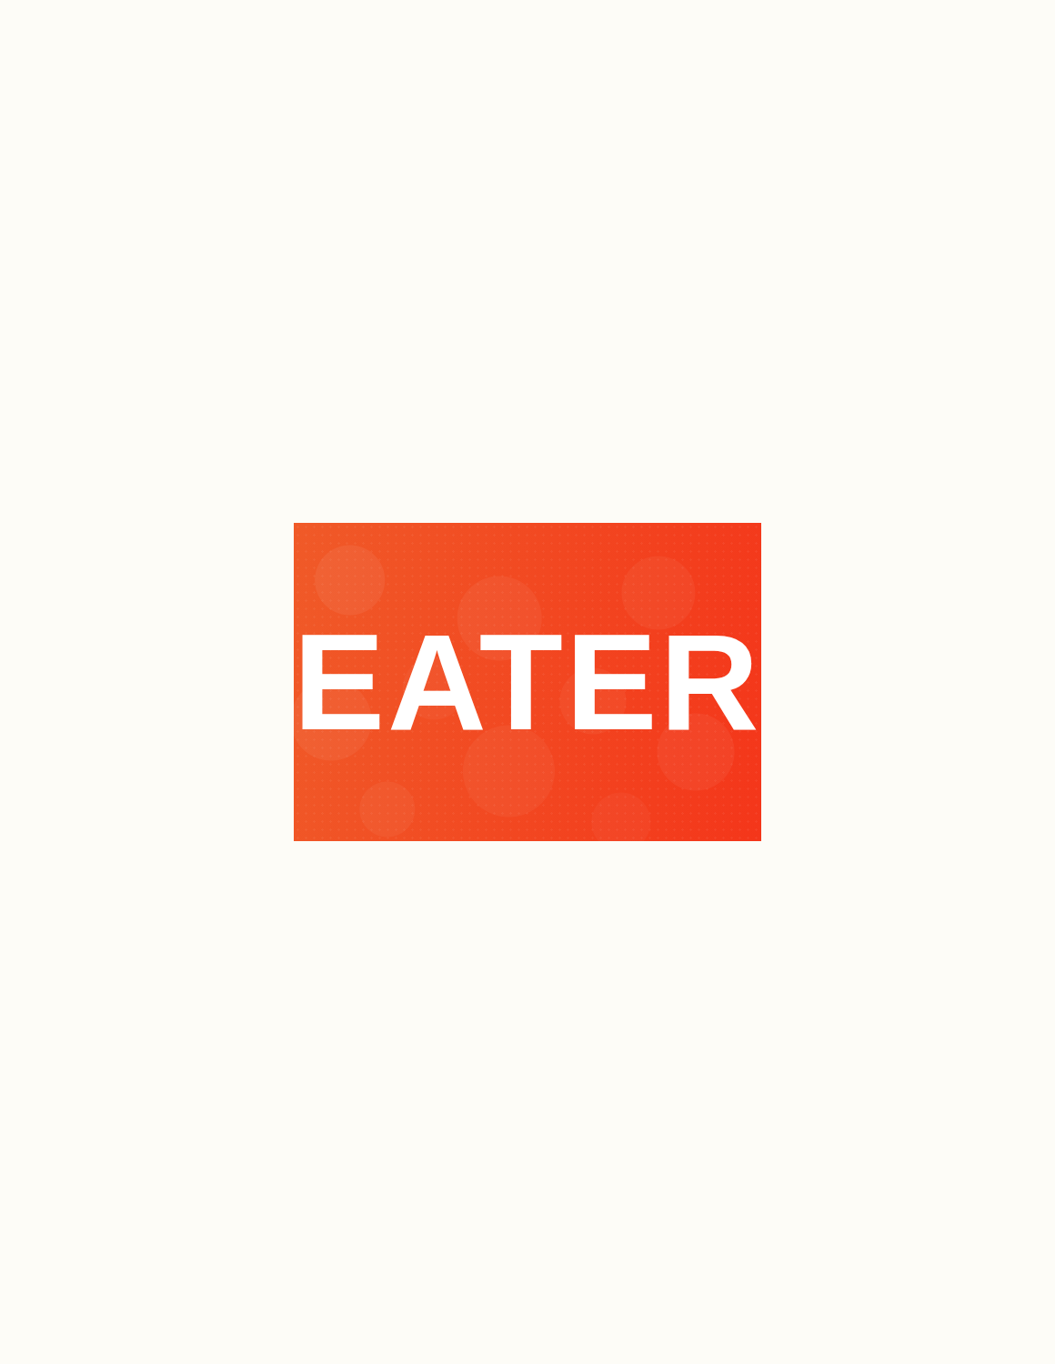Eater